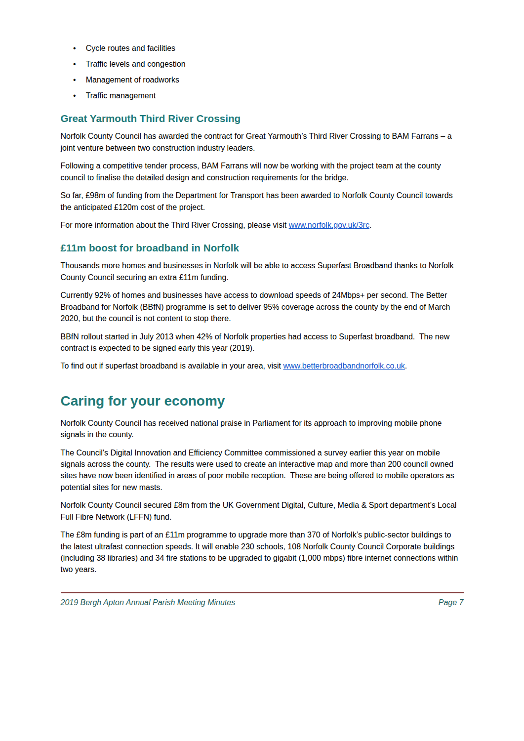Cycle routes and facilities
Traffic levels and congestion
Management of roadworks
Traffic management
Great Yarmouth Third River Crossing
Norfolk County Council has awarded the contract for Great Yarmouth’s Third River Crossing to BAM Farrans – a joint venture between two construction industry leaders.
Following a competitive tender process, BAM Farrans will now be working with the project team at the county council to finalise the detailed design and construction requirements for the bridge.
So far, £98m of funding from the Department for Transport has been awarded to Norfolk County Council towards the anticipated £120m cost of the project.
For more information about the Third River Crossing, please visit www.norfolk.gov.uk/3rc.
£11m boost for broadband in Norfolk
Thousands more homes and businesses in Norfolk will be able to access Superfast Broadband thanks to Norfolk County Council securing an extra £11m funding.
Currently 92% of homes and businesses have access to download speeds of 24Mbps+ per second. The Better Broadband for Norfolk (BBfN) programme is set to deliver 95% coverage across the county by the end of March 2020, but the council is not content to stop there.
BBfN rollout started in July 2013 when 42% of Norfolk properties had access to Superfast broadband. The new contract is expected to be signed early this year (2019).
To find out if superfast broadband is available in your area, visit www.betterbroadbandnorfolk.co.uk.
Caring for your economy
Norfolk County Council has received national praise in Parliament for its approach to improving mobile phone signals in the county.
The Council's Digital Innovation and Efficiency Committee commissioned a survey earlier this year on mobile signals across the county. The results were used to create an interactive map and more than 200 council owned sites have now been identified in areas of poor mobile reception. These are being offered to mobile operators as potential sites for new masts.
Norfolk County Council secured £8m from the UK Government Digital, Culture, Media & Sport department’s Local Full Fibre Network (LFFN) fund.
The £8m funding is part of an £11m programme to upgrade more than 370 of Norfolk’s public-sector buildings to the latest ultrafast connection speeds. It will enable 230 schools, 108 Norfolk County Council Corporate buildings (including 38 libraries) and 34 fire stations to be upgraded to gigabit (1,000 mbps) fibre internet connections within two years.
2019 Bergh Apton Annual Parish Meeting Minutes Page 7